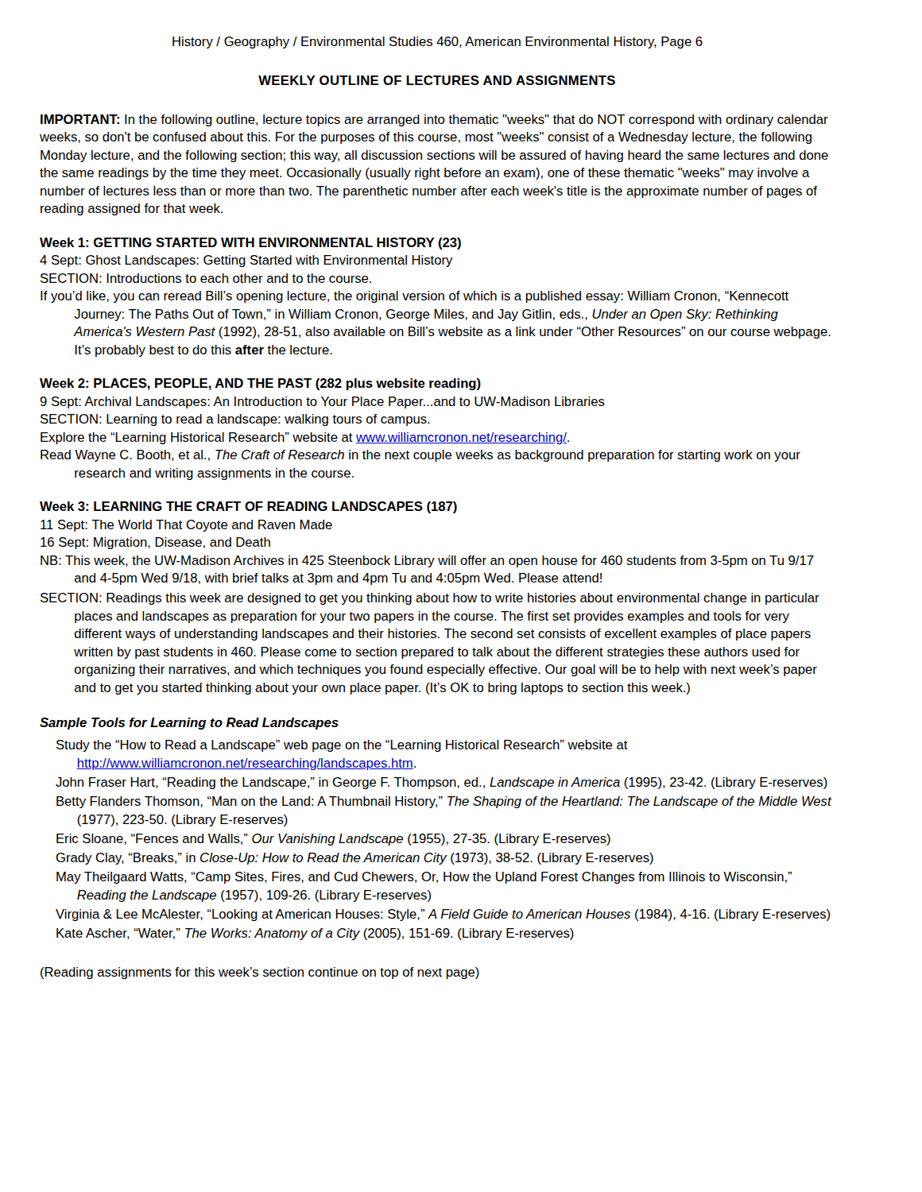History / Geography / Environmental Studies 460, American Environmental History, Page 6
WEEKLY OUTLINE OF LECTURES AND ASSIGNMENTS
IMPORTANT: In the following outline, lecture topics are arranged into thematic "weeks" that do NOT correspond with ordinary calendar weeks, so don't be confused about this. For the purposes of this course, most "weeks" consist of a Wednesday lecture, the following Monday lecture, and the following section; this way, all discussion sections will be assured of having heard the same lectures and done the same readings by the time they meet. Occasionally (usually right before an exam), one of these thematic "weeks" may involve a number of lectures less than or more than two. The parenthetic number after each week's title is the approximate number of pages of reading assigned for that week.
Week 1: GETTING STARTED WITH ENVIRONMENTAL HISTORY (23)
4 Sept: Ghost Landscapes: Getting Started with Environmental History
SECTION: Introductions to each other and to the course.
If you’d like, you can reread Bill’s opening lecture, the original version of which is a published essay: William Cronon, “Kennecott Journey: The Paths Out of Town,” in William Cronon, George Miles, and Jay Gitlin, eds., Under an Open Sky: Rethinking America's Western Past (1992), 28-51, also available on Bill’s website as a link under “Other Resources” on our course webpage. It’s probably best to do this after the lecture.
Week 2: PLACES, PEOPLE, AND THE PAST (282 plus website reading)
9 Sept: Archival Landscapes: An Introduction to Your Place Paper...and to UW-Madison Libraries
SECTION: Learning to read a landscape: walking tours of campus.
Explore the “Learning Historical Research” website at www.williamcronon.net/researching/.
Read Wayne C. Booth, et al., The Craft of Research in the next couple weeks as background preparation for starting work on your research and writing assignments in the course.
Week 3: LEARNING THE CRAFT OF READING LANDSCAPES (187)
11 Sept: The World That Coyote and Raven Made
16 Sept: Migration, Disease, and Death
NB: This week, the UW-Madison Archives in 425 Steenbock Library will offer an open house for 460 students from 3-5pm on Tu 9/17 and 4-5pm Wed 9/18, with brief talks at 3pm and 4pm Tu and 4:05pm Wed. Please attend!
SECTION: Readings this week are designed to get you thinking about how to write histories about environmental change in particular places and landscapes as preparation for your two papers in the course. The first set provides examples and tools for very different ways of understanding landscapes and their histories. The second set consists of excellent examples of place papers written by past students in 460. Please come to section prepared to talk about the different strategies these authors used for organizing their narratives, and which techniques you found especially effective. Our goal will be to help with next week’s paper and to get you started thinking about your own place paper. (It’s OK to bring laptops to section this week.)
Sample Tools for Learning to Read Landscapes
Study the “How to Read a Landscape” web page on the “Learning Historical Research” website at http://www.williamcronon.net/researching/landscapes.htm.
John Fraser Hart, “Reading the Landscape,” in George F. Thompson, ed., Landscape in America (1995), 23-42. (Library E-reserves)
Betty Flanders Thomson, “Man on the Land: A Thumbnail History,” The Shaping of the Heartland: The Landscape of the Middle West (1977), 223-50. (Library E-reserves)
Eric Sloane, “Fences and Walls,” Our Vanishing Landscape (1955), 27-35. (Library E-reserves)
Grady Clay, “Breaks,” in Close-Up: How to Read the American City (1973), 38-52. (Library E-reserves)
May Theilgaard Watts, “Camp Sites, Fires, and Cud Chewers, Or, How the Upland Forest Changes from Illinois to Wisconsin,” Reading the Landscape (1957), 109-26. (Library E-reserves)
Virginia & Lee McAlester, “Looking at American Houses: Style,” A Field Guide to American Houses (1984), 4-16. (Library E-reserves)
Kate Ascher, “Water,” The Works: Anatomy of a City (2005), 151-69. (Library E-reserves)
(Reading assignments for this week’s section continue on top of next page)